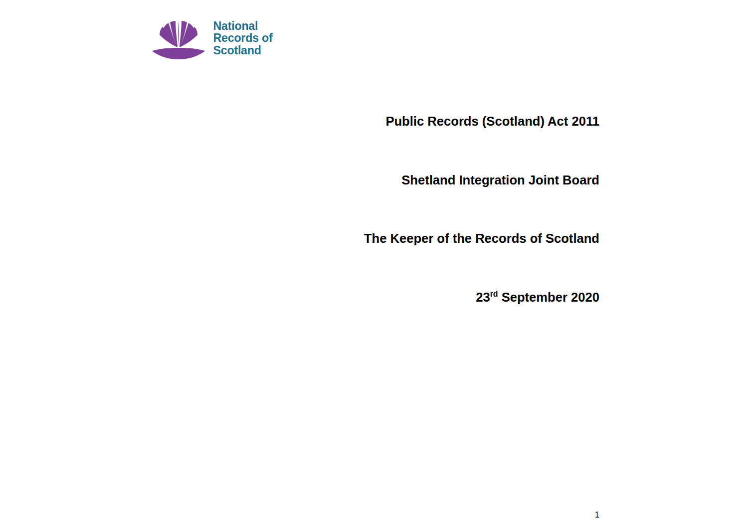National
Records of
Scotland
Public Records (Scotland) Act 2011
Shetland Integration Joint Board
The Keeper of the Records of Scotland
23rd September 2020
1